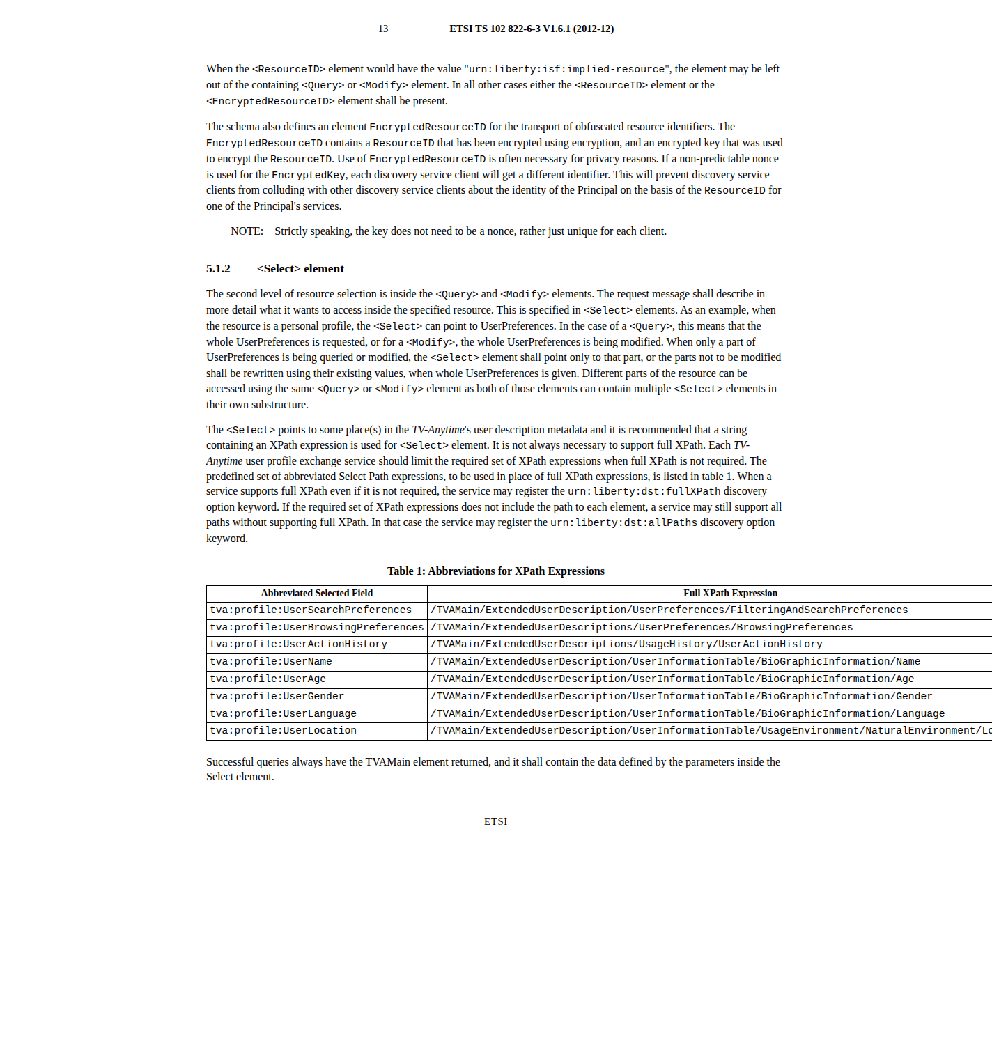13 ETSI TS 102 822-6-3 V1.6.1 (2012-12)
When the <ResourceID> element would have the value "urn:liberty:isf:implied-resource", the element may be left out of the containing <Query> or <Modify> element. In all other cases either the <ResourceID> element or the <EncryptedResourceID> element shall be present.
The schema also defines an element EncryptedResourceID for the transport of obfuscated resource identifiers. The EncryptedResourceID contains a ResourceID that has been encrypted using encryption, and an encrypted key that was used to encrypt the ResourceID. Use of EncryptedResourceID is often necessary for privacy reasons. If a non-predictable nonce is used for the EncryptedKey, each discovery service client will get a different identifier. This will prevent discovery service clients from colluding with other discovery service clients about the identity of the Principal on the basis of the ResourceID for one of the Principal's services.
NOTE: Strictly speaking, the key does not need to be a nonce, rather just unique for each client.
5.1.2<Select> element
The second level of resource selection is inside the <Query> and <Modify> elements. The request message shall describe in more detail what it wants to access inside the specified resource. This is specified in <Select> elements. As an example, when the resource is a personal profile, the <Select> can point to UserPreferences. In the case of a <Query>, this means that the whole UserPreferences is requested, or for a <Modify>, the whole UserPreferences is being modified. When only a part of UserPreferences is being queried or modified, the <Select> element shall point only to that part, or the parts not to be modified shall be rewritten using their existing values, when whole UserPreferences is given. Different parts of the resource can be accessed using the same <Query> or <Modify> element as both of those elements can contain multiple <Select> elements in their own substructure.
The <Select> points to some place(s) in the TV-Anytime's user description metadata and it is recommended that a string containing an XPath expression is used for <Select> element. It is not always necessary to support full XPath. Each TV-Anytime user profile exchange service should limit the required set of XPath expressions when full XPath is not required. The predefined set of abbreviated Select Path expressions, to be used in place of full XPath expressions, is listed in table 1. When a service supports full XPath even if it is not required, the service may register the urn:liberty:dst:fullXPath discovery option keyword. If the required set of XPath expressions does not include the path to each element, a service may still support all paths without supporting full XPath. In that case the service may register the urn:liberty:dst:allPaths discovery option keyword.
Table 1: Abbreviations for XPath Expressions
| Abbreviated Selected Field | Full XPath Expression |
| --- | --- |
| tva:profile:UserSearchPreferences | /TVAMain/ExtendedUserDescription/UserPreferences/FilteringAndSearchPreferences |
| tva:profile:UserBrowsingPreferences | /TVAMain/ExtendedUserDescriptions/UserPreferences/BrowsingPreferences |
| tva:profile:UserActionHistory | /TVAMain/ExtendedUserDescriptions/UsageHistory/UserActionHistory |
| tva:profile:UserName | /TVAMain/ExtendedUserDescription/UserInformationTable/BioGraphicInformation/Name |
| tva:profile:UserAge | /TVAMain/ExtendedUserDescription/UserInformationTable/BioGraphicInformation/Age |
| tva:profile:UserGender | /TVAMain/ExtendedUserDescription/UserInformationTable/BioGraphicInformation/Gender |
| tva:profile:UserLanguage | /TVAMain/ExtendedUserDescription/UserInformationTable/BioGraphicInformation/Language |
| tva:profile:UserLocation | /TVAMain/ExtendedUserDescription/UserInformationTable/UsageEnvironment/NaturalEnvironment/Location |
Successful queries always have the TVAMain element returned, and it shall contain the data defined by the parameters inside the Select element.
ETSI